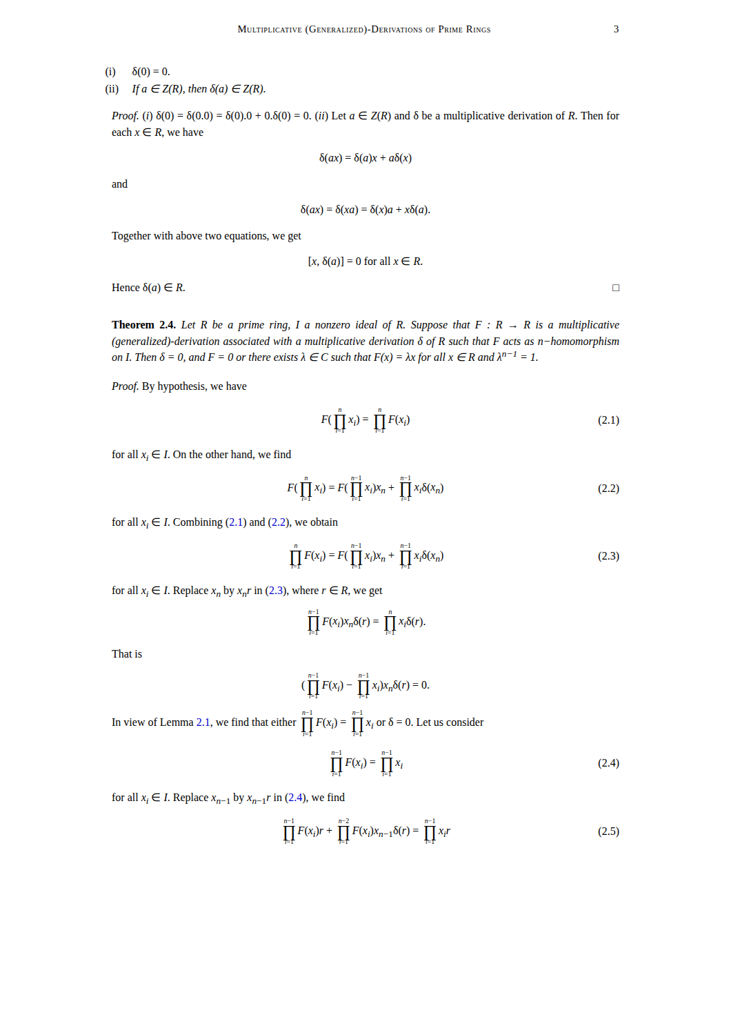Multiplicative (Generalized)-Derivations of Prime Rings 3
(i) δ(0) = 0.
(ii) If a ∈ Z(R), then δ(a) ∈ Z(R).
Proof. (i) δ(0) = δ(0.0) = δ(0).0 + 0.δ(0) = 0. (ii) Let a ∈ Z(R) and δ be a multiplicative derivation of R. Then for each x ∈ R, we have
δ(ax) = δ(a)x + aδ(x)
and
δ(ax) = δ(xa) = δ(x)a + xδ(a).
Together with above two equations, we get
[x, δ(a)] = 0 for all x ∈ R.
Hence δ(a) ∈ R. □
Theorem 2.4. Let R be a prime ring, I a nonzero ideal of R. Suppose that F : R → R is a multiplicative (generalized)-derivation associated with a multiplicative derivation δ of R such that F acts as n−homomorphism on I. Then δ = 0, and F = 0 or there exists λ ∈ C such that F(x) = λx for all x ∈ R and λn−1 = 1.
Proof. By hypothesis, we have
F(n∏i=1 xi) = n∏i=1 F(xi) (2.1)
for all xi ∈ I. On the other hand, we find
F(n∏i=1 xi) = F(n−1∏i=1 xi)xn + n−1∏i=1 xiδ(xn) (2.2)
for all xi ∈ I. Combining (2.1) and (2.2), we obtain
n∏i=1 F(xi) = F(n−1∏i=1 xi)xn + n−1∏i=1 xiδ(xn) (2.3)
for all xi ∈ I. Replace xn by xnr in (2.3), where r ∈ R, we get
n−1∏i=1 F(xi)xnδ(r) = n∏i=1 xiδ(r).
That is
(n−1∏i=1 F(xi) − n−1∏i=1 xi)xnδ(r) = 0.
In view of Lemma 2.1, we find that either n−1∏i=1 F(xi) = n−1∏i=1 xi or δ = 0. Let us consider
n−1∏i=1 F(xi) = n−1∏i=1 xi (2.4)
for all xi ∈ I. Replace xn−1 by xn−1r in (2.4), we find
n−1∏i=1 F(xi)r + n−2∏i=1 F(xi)xn−1δ(r) = n−1∏i=1 xir (2.5)